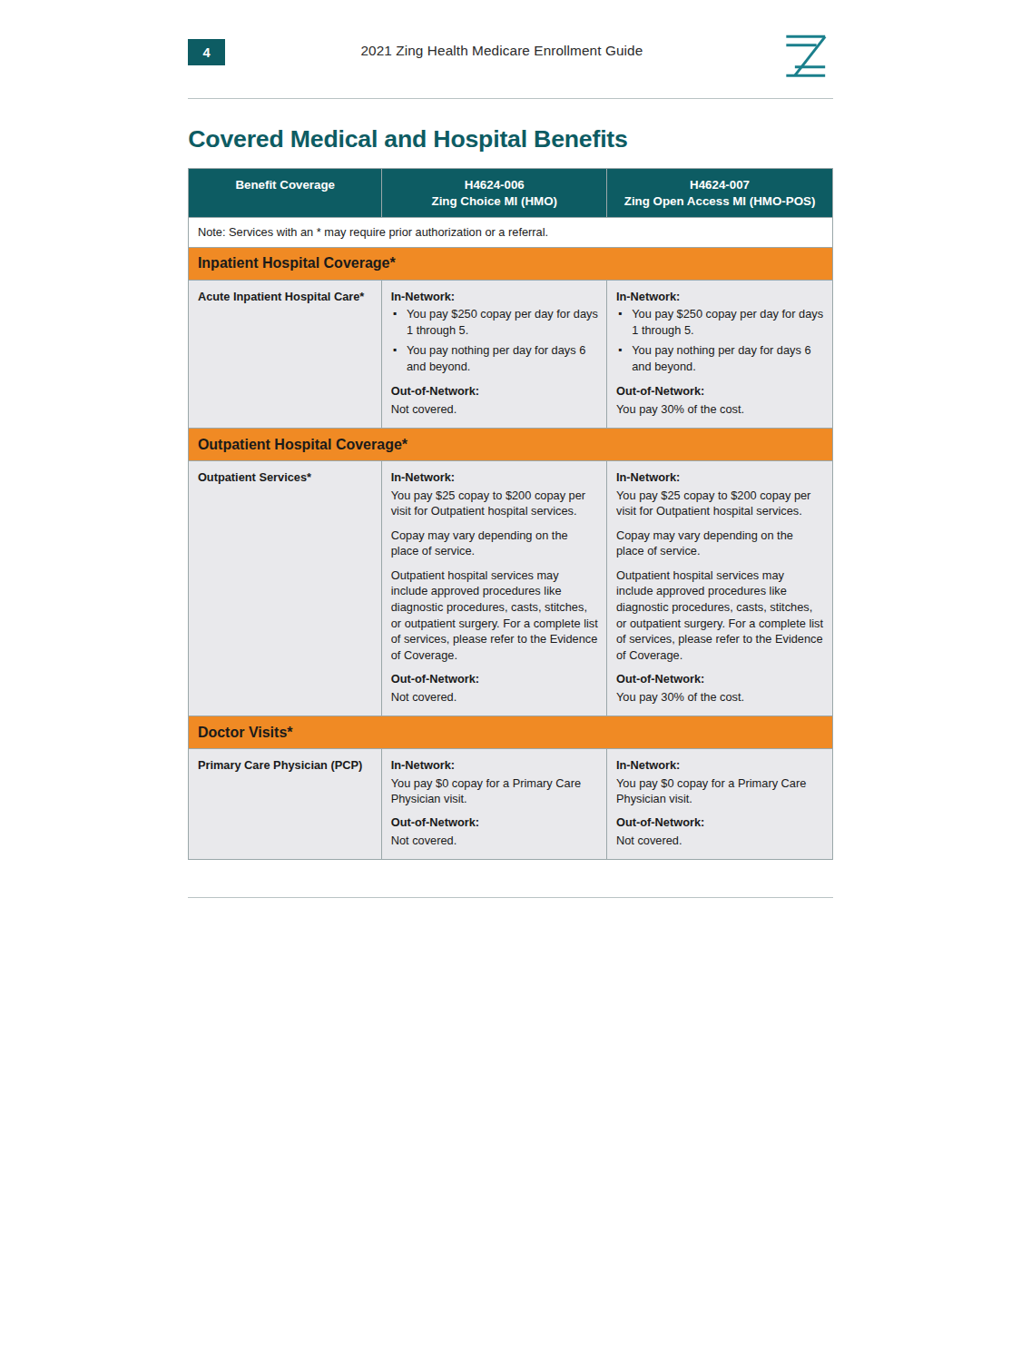4
2021 Zing Health Medicare Enrollment Guide
Covered Medical and Hospital Benefits
| Benefit Coverage | H4624-006 Zing Choice MI (HMO) | H4624-007 Zing Open Access MI (HMO-POS) |
| --- | --- | --- |
| Note: Services with an * may require prior authorization or a referral. |
| Inpatient Hospital Coverage* |
| Acute Inpatient Hospital Care* | In-Network: You pay $250 copay per day for days 1 through 5. You pay nothing per day for days 6 and beyond. Out-of-Network: Not covered. | In-Network: You pay $250 copay per day for days 1 through 5. You pay nothing per day for days 6 and beyond. Out-of-Network: You pay 30% of the cost. |
| Outpatient Hospital Coverage* |
| Outpatient Services* | In-Network: You pay $25 copay to $200 copay per visit for Outpatient hospital services. Copay may vary depending on the place of service. Outpatient hospital services may include approved procedures like diagnostic procedures, casts, stitches, or outpatient surgery. For a complete list of services, please refer to the Evidence of Coverage. Out-of-Network: Not covered. | In-Network: You pay $25 copay to $200 copay per visit for Outpatient hospital services. Copay may vary depending on the place of service. Outpatient hospital services may include approved procedures like diagnostic procedures, casts, stitches, or outpatient surgery. For a complete list of services, please refer to the Evidence of Coverage. Out-of-Network: You pay 30% of the cost. |
| Doctor Visits* |
| Primary Care Physician (PCP) | In-Network: You pay $0 copay for a Primary Care Physician visit. Out-of-Network: Not covered. | In-Network: You pay $0 copay for a Primary Care Physician visit. Out-of-Network: Not covered. |